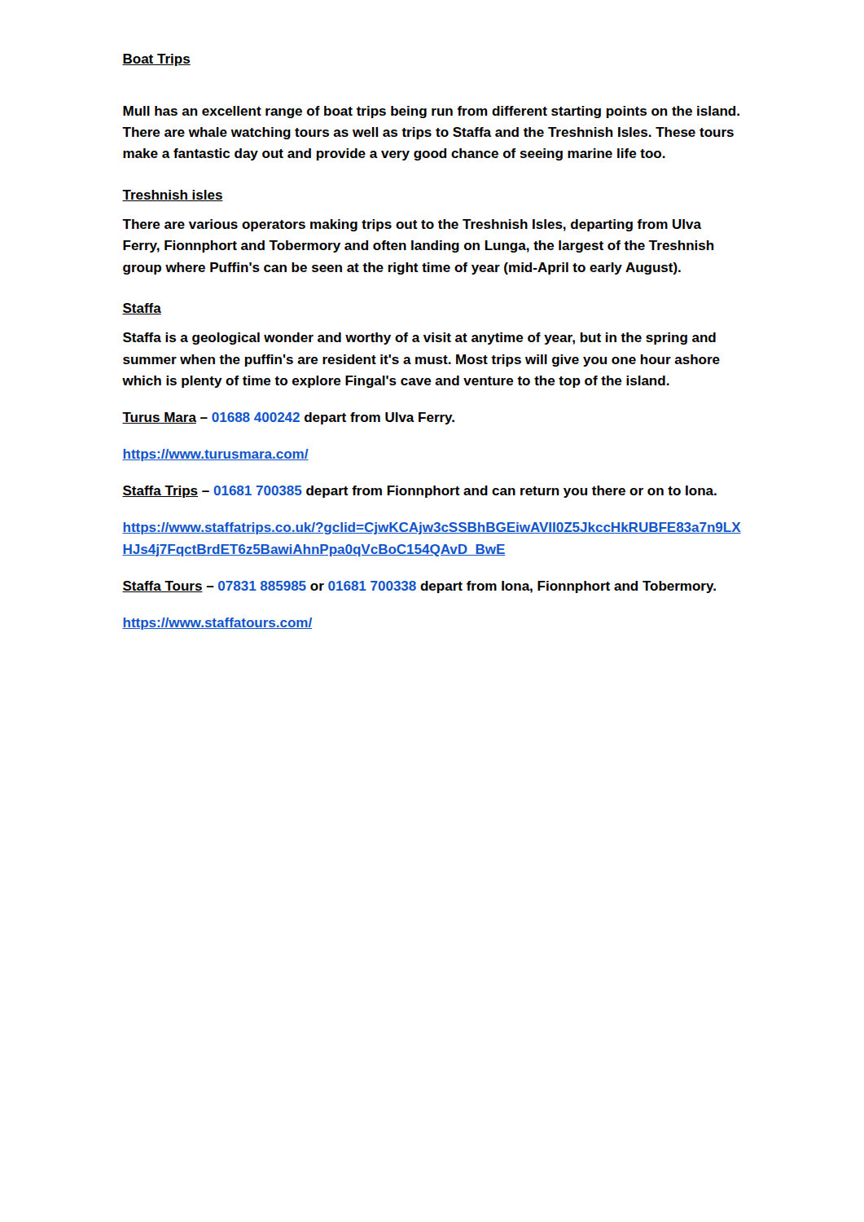Boat Trips
Mull has an excellent range of boat trips being run from different starting points on the island. There are whale watching tours as well as trips to Staffa and the Treshnish Isles. These tours make a fantastic day out and provide a very good chance of seeing marine life too.
Treshnish isles
There are various operators making trips out to the Treshnish Isles, departing from Ulva Ferry, Fionnphort and Tobermory and often landing on Lunga, the largest of the Treshnish group where Puffin's can be seen at the right time of year (mid-April to early August).
Staffa
Staffa is a geological wonder and worthy of a visit at anytime of year, but in the spring and summer when the puffin's are resident it's a must. Most trips will give you one hour ashore which is plenty of time to explore Fingal's cave and venture to the top of the island.
Turus Mara – 01688 400242 depart from Ulva Ferry.
https://www.turusmara.com/
Staffa Trips – 01681 700385 depart from Fionnphort and can return you there or on to Iona.
https://www.staffatrips.co.uk/?gclid=CjwKCAjw3cSSBhBGEiwAVII0Z5JkccHkRUBFE83a7n9LXHJs4j7FqctBrdET6z5BawiAhnPpa0qVcBoC154QAvD_BwE
Staffa Tours – 07831 885985 or 01681 700338 depart from Iona, Fionnphort and Tobermory.
https://www.staffatours.com/